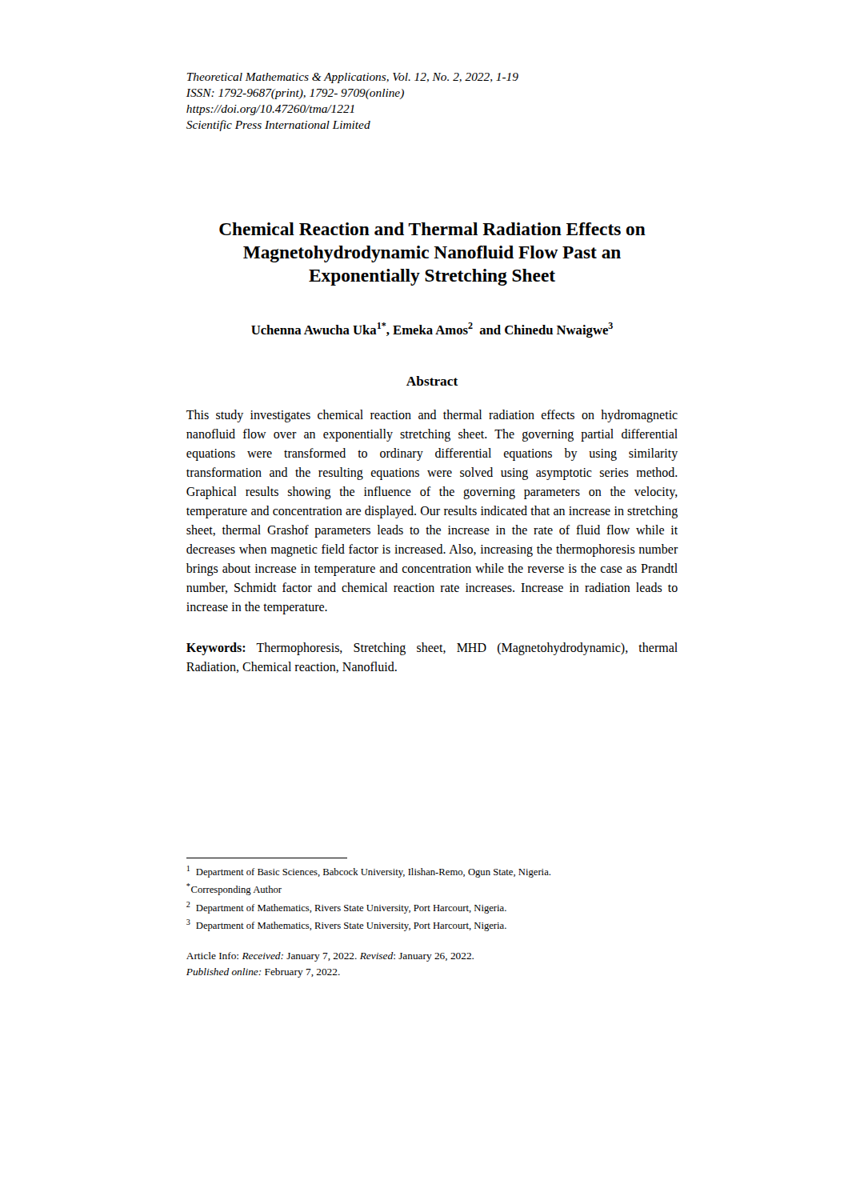Theoretical Mathematics & Applications, Vol. 12, No. 2, 2022, 1-19
ISSN: 1792-9687(print), 1792- 9709(online)
https://doi.org/10.47260/tma/1221
Scientific Press International Limited
Chemical Reaction and Thermal Radiation Effects on Magnetohydrodynamic Nanofluid Flow Past an Exponentially Stretching Sheet
Uchenna Awucha Uka1*, Emeka Amos2 and Chinedu Nwaigwe3
Abstract
This study investigates chemical reaction and thermal radiation effects on hydromagnetic nanofluid flow over an exponentially stretching sheet. The governing partial differential equations were transformed to ordinary differential equations by using similarity transformation and the resulting equations were solved using asymptotic series method. Graphical results showing the influence of the governing parameters on the velocity, temperature and concentration are displayed. Our results indicated that an increase in stretching sheet, thermal Grashof parameters leads to the increase in the rate of fluid flow while it decreases when magnetic field factor is increased. Also, increasing the thermophoresis number brings about increase in temperature and concentration while the reverse is the case as Prandtl number, Schmidt factor and chemical reaction rate increases. Increase in radiation leads to increase in the temperature.
Keywords: Thermophoresis, Stretching sheet, MHD (Magnetohydrodynamic), thermal Radiation, Chemical reaction, Nanofluid.
1 Department of Basic Sciences, Babcock University, Ilishan-Remo, Ogun State, Nigeria.
*Corresponding Author
2 Department of Mathematics, Rivers State University, Port Harcourt, Nigeria.
3 Department of Mathematics, Rivers State University, Port Harcourt, Nigeria.
Article Info: Received: January 7, 2022. Revised: January 26, 2022.
Published online: February 7, 2022.